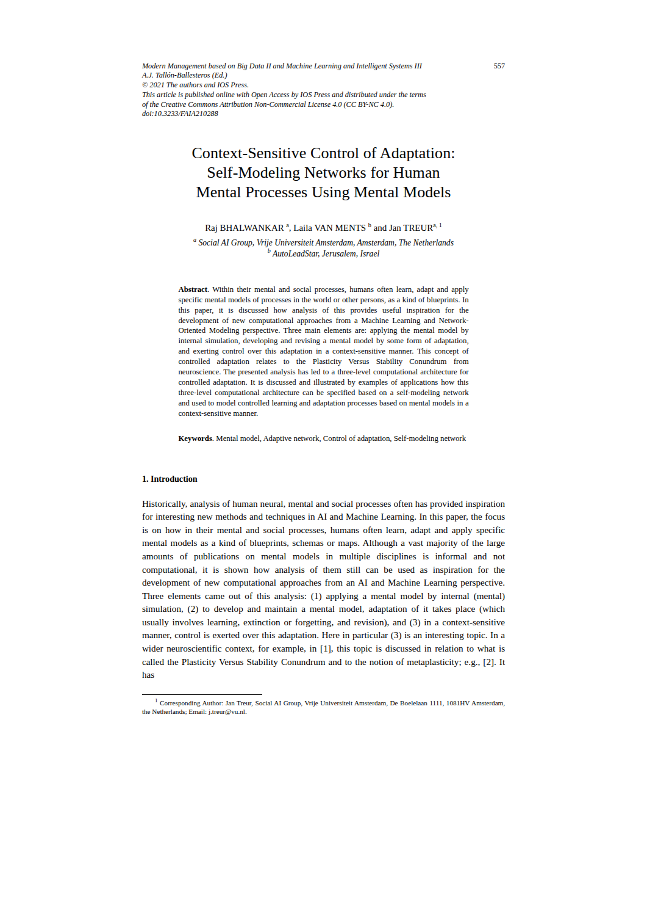Modern Management based on Big Data II and Machine Learning and Intelligent Systems III 557 A.J. Tallón-Ballesteros (Ed.) © 2021 The authors and IOS Press. This article is published online with Open Access by IOS Press and distributed under the terms of the Creative Commons Attribution Non-Commercial License 4.0 (CC BY-NC 4.0). doi:10.3233/FAIA210288
Context-Sensitive Control of Adaptation:
Self-Modeling Networks for Human
Mental Processes Using Mental Models
Raj BHALWANKAR a, Laila VAN MENTS b and Jan TREURa, 1
a Social AI Group, Vrije Universiteit Amsterdam, Amsterdam, The Netherlands
b AutoLeadStar, Jerusalem, Israel
Abstract. Within their mental and social processes, humans often learn, adapt and apply specific mental models of processes in the world or other persons, as a kind of blueprints. In this paper, it is discussed how analysis of this provides useful inspiration for the development of new computational approaches from a Machine Learning and Network-Oriented Modeling perspective. Three main elements are: applying the mental model by internal simulation, developing and revising a mental model by some form of adaptation, and exerting control over this adaptation in a context-sensitive manner. This concept of controlled adaptation relates to the Plasticity Versus Stability Conundrum from neuroscience. The presented analysis has led to a three-level computational architecture for controlled adaptation. It is discussed and illustrated by examples of applications how this three-level computational architecture can be specified based on a self-modeling network and used to model controlled learning and adaptation processes based on mental models in a context-sensitive manner.
Keywords. Mental model, Adaptive network, Control of adaptation, Self-modeling network
1. Introduction
Historically, analysis of human neural, mental and social processes often has provided inspiration for interesting new methods and techniques in AI and Machine Learning. In this paper, the focus is on how in their mental and social processes, humans often learn, adapt and apply specific mental models as a kind of blueprints, schemas or maps. Although a vast majority of the large amounts of publications on mental models in multiple disciplines is informal and not computational, it is shown how analysis of them still can be used as inspiration for the development of new computational approaches from an AI and Machine Learning perspective. Three elements came out of this analysis: (1) applying a mental model by internal (mental) simulation, (2) to develop and maintain a mental model, adaptation of it takes place (which usually involves learning, extinction or forgetting, and revision), and (3) in a context-sensitive manner, control is exerted over this adaptation. Here in particular (3) is an interesting topic. In a wider neuroscientific context, for example, in [1], this topic is discussed in relation to what is called the Plasticity Versus Stability Conundrum and to the notion of metaplasticity; e.g., [2]. It has
1 Corresponding Author: Jan Treur, Social AI Group, Vrije Universiteit Amsterdam, De Boelelaan 1111, 1081HV Amsterdam, the Netherlands; Email: j.treur@vu.nl.